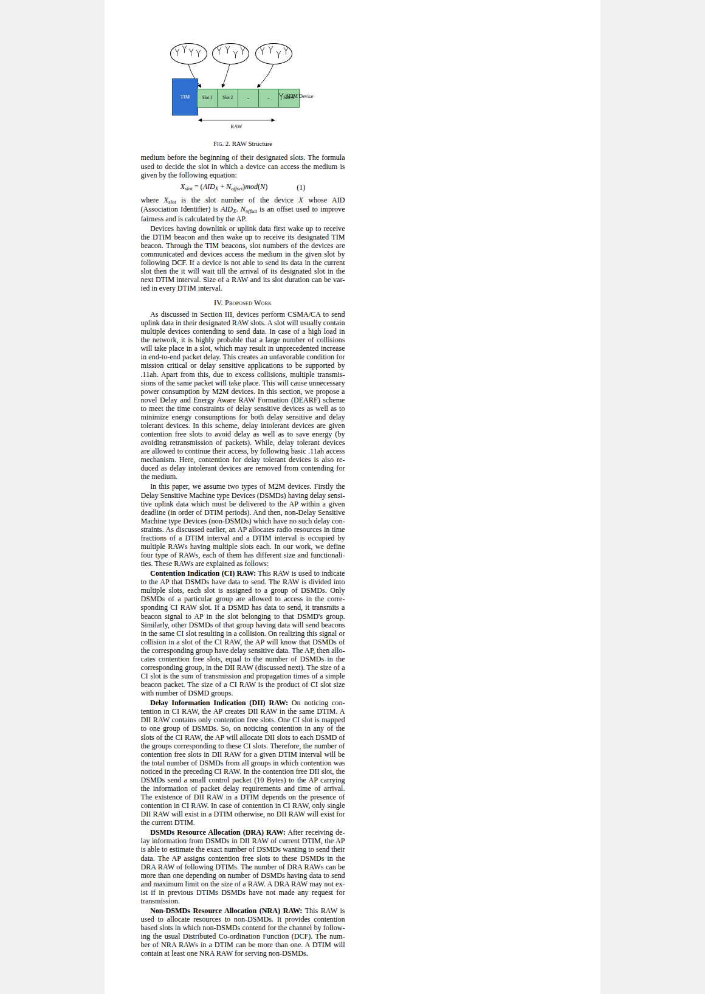TIM
Slot 1
Slot 2
-
-
Slot N
M2M Device
RAW
Fig. 2. RAW Structure
medium before the beginning of their designated slots. The formula used to decide the slot in which a device can access the medium is given by the following equation:
Xslot = (AID X + Noffset)mod(N) (1)
where Xslot is the slot number of the device X whose AID (Association Identifier) is AID X. Noffset is an offset used to improve fairness and is calculated by the AP.
Devices having downlink or uplink data first wake up to receive the DTIM beacon and then wake up to receive its designated TIM beacon. Through the TIM beacons, slot numbers of the devices are communicated and devices access the medium in the given slot by following DCF. If a device is not able to send its data in the current slot then the it will wait till the arrival of its designated slot in the next DTIM interval. Size of a RAW and its slot duration can be varied in every DTIM interval.
IV. Proposed Work
As discussed in Section III, devices perform CSMA/CA to send uplink data in their designated RAW slots. A slot will usually contain multiple devices contending to send data. In case of a high load in the network, it is highly probable that a large number of collisions will take place in a slot, which may result in unprecedented increase in end-to-end packet delay. This creates an unfavorable condition for mission critical or delay sensitive applications to be supported by .11ah. Apart from this, due to excess collisions, multiple transmissions of the same packet will take place. This will cause unnecessary power consumption by M2M devices. In this section, we propose a novel Delay and Energy Aware RAW Formation (DEARF) scheme to meet the time constraints of delay sensitive devices as well as to minimize energy consumptions for both delay sensitive and delay tolerant devices. In this scheme, delay intolerant devices are given contention free slots to avoid delay as well as to save energy (by avoiding retransmission of packets). While, delay tolerant devices are allowed to continue their access, by following basic .11ah access mechanism. Here, contention for delay tolerant devices is also reduced as delay intolerant devices are removed from contending for the medium.
In this paper, we assume two types of M2M devices. Firstly the Delay Sensitive Machine type Devices (DSMDs) having delay sensitive uplink data which must be delivered to the AP within a given deadline (in order of DTIM periods). And then, non-Delay Sensitive Machine type Devices (non-DSMDs) which have no such delay constraints. As discussed earlier, an AP allocates radio resources in time fractions of a DTIM interval and a DTIM interval is occupied by multiple RAWs having multiple slots each. In our work, we define four type of RAWs, each of them has different size and functionalities. These RAWs are explained as follows:
Contention Indication (CI) RAW: This RAW is used to indicate to the AP that DSMDs have data to send. The RAW is divided into multiple slots, each slot is assigned to a group of DSMDs. Only DSMDs of a particular group are allowed to access in the corresponding CI RAW slot. If a DSMD has data to send, it transmits a beacon signal to AP in the slot belonging to that DSMD's group. Similarly, other DSMDs of that group having data will send beacons in the same CI slot resulting in a collision. On realizing this signal or collision in a slot of the CI RAW, the AP will know that DSMDs of the corresponding group have delay sensitive data. The AP, then allocates contention free slots, equal to the number of DSMDs in the corresponding group, in the DII RAW (discussed next). The size of a CI slot is the sum of transmission and propagation times of a simple beacon packet. The size of a CI RAW is the product of CI slot size with number of DSMD groups.
Delay Information Indication (DII) RAW: On noticing contention in CI RAW, the AP creates DII RAW in the same DTIM. A DII RAW contains only contention free slots. One CI slot is mapped to one group of DSMDs. So, on noticing contention in any of the slots of the CI RAW, the AP will allocate DII slots to each DSMD of the groups corresponding to these CI slots. Therefore, the number of contention free slots in DII RAW for a given DTIM interval will be the total number of DSMDs from all groups in which contention was noticed in the preceding CI RAW. In the contention free DII slot, the DSMDs send a small control packet (10 Bytes) to the AP carrying the information of packet delay requirements and time of arrival. The existence of DII RAW in a DTIM depends on the presence of contention in CI RAW. In case of contention in CI RAW, only single DII RAW will exist in a DTIM otherwise, no DII RAW will exist for the current DTIM.
DSMDs Resource Allocation (DRA) RAW: After receiving delay information from DSMDs in DII RAW of current DTIM, the AP is able to estimate the exact number of DSMDs wanting to send their data. The AP assigns contention free slots to these DSMDs in the DRA RAW of following DTIMs. The number of DRA RAWs can be more than one depending on number of DSMDs having data to send and maximum limit on the size of a RAW. A DRA RAW may not exist if in previous DTIMs DSMDs have not made any request for transmission.
Non-DSMDs Resource Allocation (NRA) RAW: This RAW is used to allocate resources to non-DSMDs. It provides contention based slots in which non-DSMDs contend for the channel by following the usual Distributed Co-ordination Function (DCF). The number of NRA RAWs in a DTIM can be more than one. A DTIM will contain at least one NRA RAW for serving non-DSMDs.